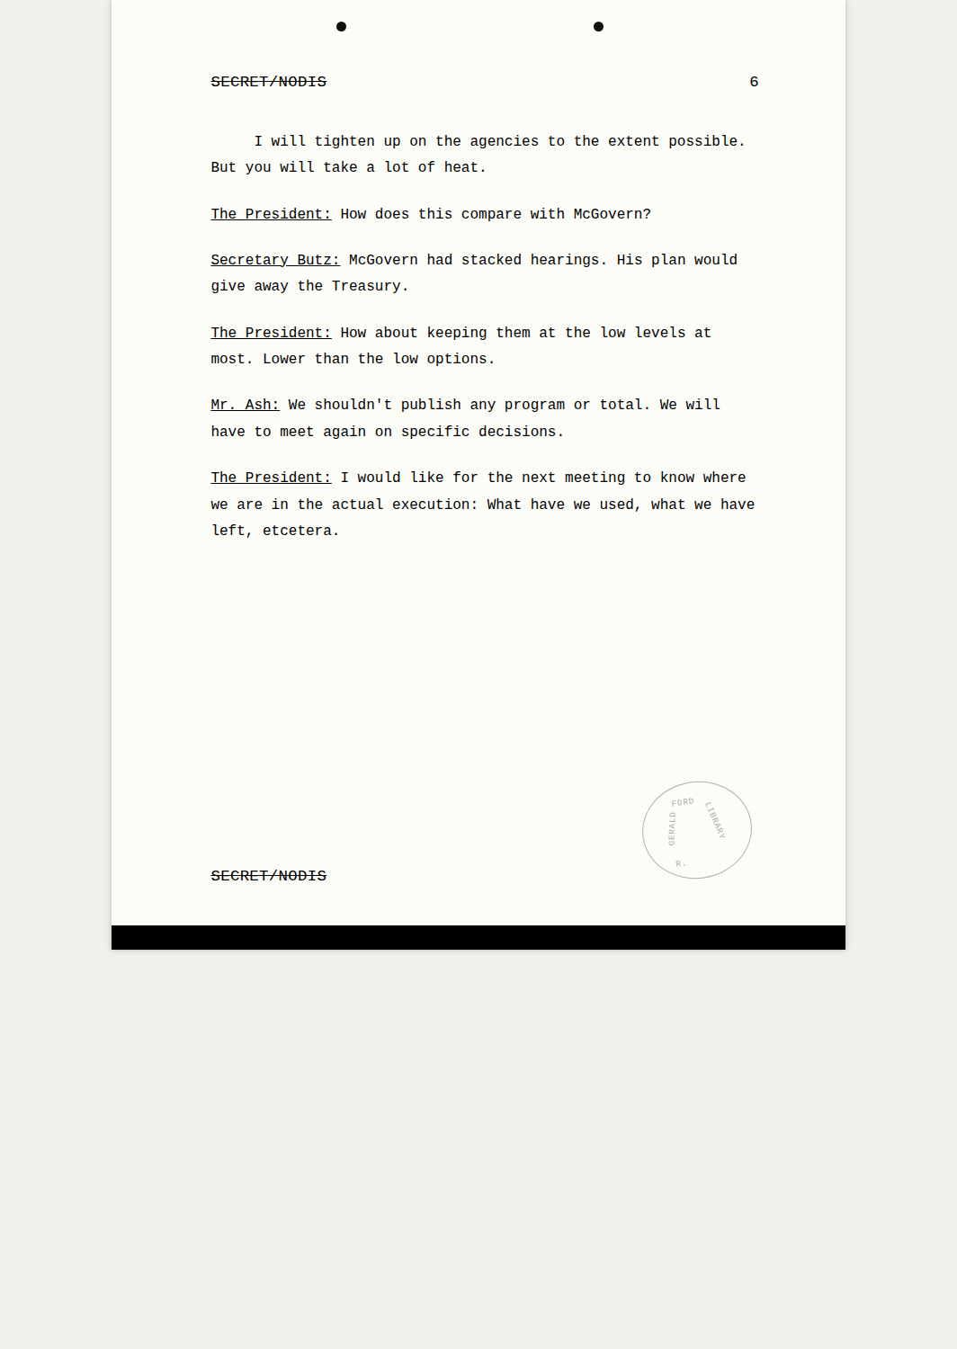SECRET/NODIS 6
I will tighten up on the agencies to the extent possible. But you will take a lot of heat.
The President: How does this compare with McGovern?
Secretary Butz: McGovern had stacked hearings. His plan would give away the Treasury.
The President: How about keeping them at the low levels at most. Lower than the low options.
Mr. Ash: We shouldn't publish any program or total. We will have to meet again on specific decisions.
The President: I would like for the next meeting to know where we are in the actual execution: What have we used, what we have left, etcetera.
SECRET/NODIS
FORD GERALD LIBRARY R.